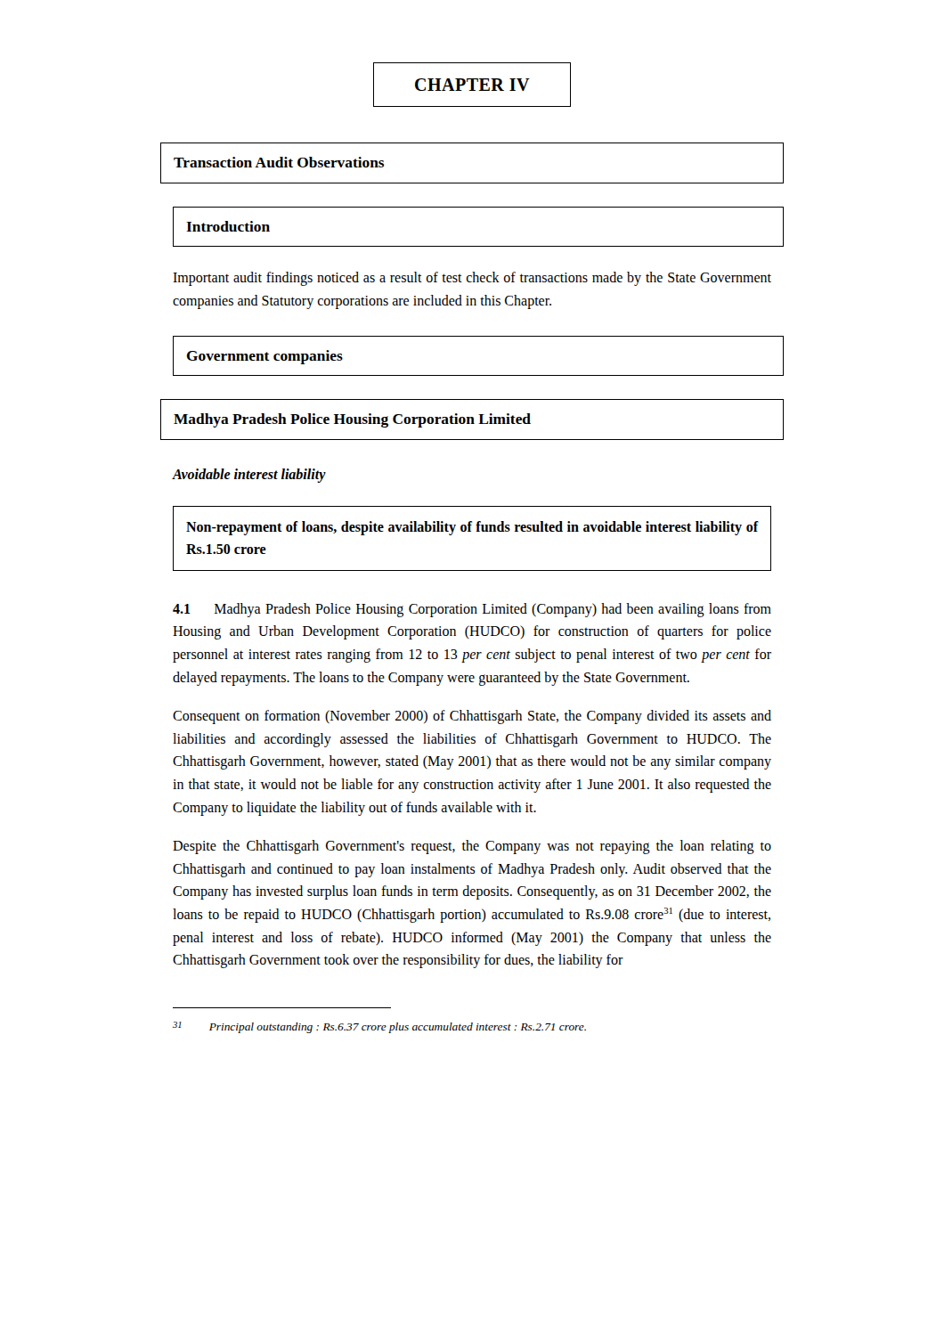CHAPTER IV
Transaction Audit Observations
Introduction
Important audit findings noticed as a result of test check of transactions made by the State Government companies and Statutory corporations are included in this Chapter.
Government companies
Madhya Pradesh Police Housing Corporation Limited
Avoidable interest liability
Non-repayment of loans, despite availability of funds resulted in avoidable interest liability of Rs.1.50 crore
4.1 Madhya Pradesh Police Housing Corporation Limited (Company) had been availing loans from Housing and Urban Development Corporation (HUDCO) for construction of quarters for police personnel at interest rates ranging from 12 to 13 per cent subject to penal interest of two per cent for delayed repayments. The loans to the Company were guaranteed by the State Government.
Consequent on formation (November 2000) of Chhattisgarh State, the Company divided its assets and liabilities and accordingly assessed the liabilities of Chhattisgarh Government to HUDCO. The Chhattisgarh Government, however, stated (May 2001) that as there would not be any similar company in that state, it would not be liable for any construction activity after 1 June 2001. It also requested the Company to liquidate the liability out of funds available with it.
Despite the Chhattisgarh Government's request, the Company was not repaying the loan relating to Chhattisgarh and continued to pay loan instalments of Madhya Pradesh only. Audit observed that the Company has invested surplus loan funds in term deposits. Consequently, as on 31 December 2002, the loans to be repaid to HUDCO (Chhattisgarh portion) accumulated to Rs.9.08 crore31 (due to interest, penal interest and loss of rebate). HUDCO informed (May 2001) the Company that unless the Chhattisgarh Government took over the responsibility for dues, the liability for
31 Principal outstanding : Rs.6.37 crore plus accumulated interest : Rs.2.71 crore.